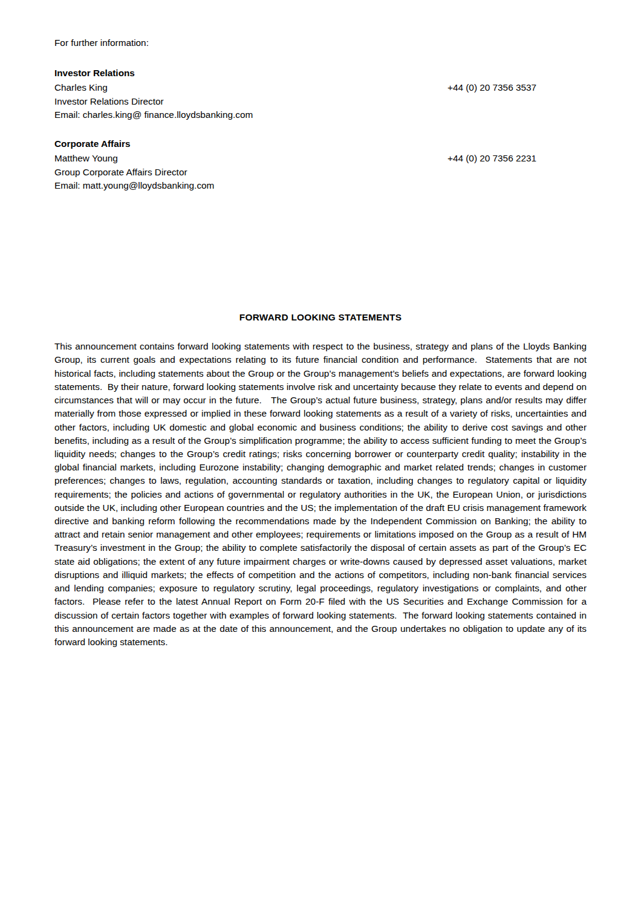For further information:
Investor Relations
Charles King +44 (0) 20 7356 3537
Investor Relations Director
Email: charles.king@ finance.lloydsbanking.com
Corporate Affairs
Matthew Young +44 (0) 20 7356 2231
Group Corporate Affairs Director
Email: matt.young@lloydsbanking.com
FORWARD LOOKING STATEMENTS
This announcement contains forward looking statements with respect to the business, strategy and plans of the Lloyds Banking Group, its current goals and expectations relating to its future financial condition and performance. Statements that are not historical facts, including statements about the Group or the Group’s management’s beliefs and expectations, are forward looking statements. By their nature, forward looking statements involve risk and uncertainty because they relate to events and depend on circumstances that will or may occur in the future. The Group’s actual future business, strategy, plans and/or results may differ materially from those expressed or implied in these forward looking statements as a result of a variety of risks, uncertainties and other factors, including UK domestic and global economic and business conditions; the ability to derive cost savings and other benefits, including as a result of the Group’s simplification programme; the ability to access sufficient funding to meet the Group’s liquidity needs; changes to the Group’s credit ratings; risks concerning borrower or counterparty credit quality; instability in the global financial markets, including Eurozone instability; changing demographic and market related trends; changes in customer preferences; changes to laws, regulation, accounting standards or taxation, including changes to regulatory capital or liquidity requirements; the policies and actions of governmental or regulatory authorities in the UK, the European Union, or jurisdictions outside the UK, including other European countries and the US; the implementation of the draft EU crisis management framework directive and banking reform following the recommendations made by the Independent Commission on Banking; the ability to attract and retain senior management and other employees; requirements or limitations imposed on the Group as a result of HM Treasury’s investment in the Group; the ability to complete satisfactorily the disposal of certain assets as part of the Group’s EC state aid obligations; the extent of any future impairment charges or write-downs caused by depressed asset valuations, market disruptions and illiquid markets; the effects of competition and the actions of competitors, including non-bank financial services and lending companies; exposure to regulatory scrutiny, legal proceedings, regulatory investigations or complaints, and other factors. Please refer to the latest Annual Report on Form 20-F filed with the US Securities and Exchange Commission for a discussion of certain factors together with examples of forward looking statements. The forward looking statements contained in this announcement are made as at the date of this announcement, and the Group undertakes no obligation to update any of its forward looking statements.